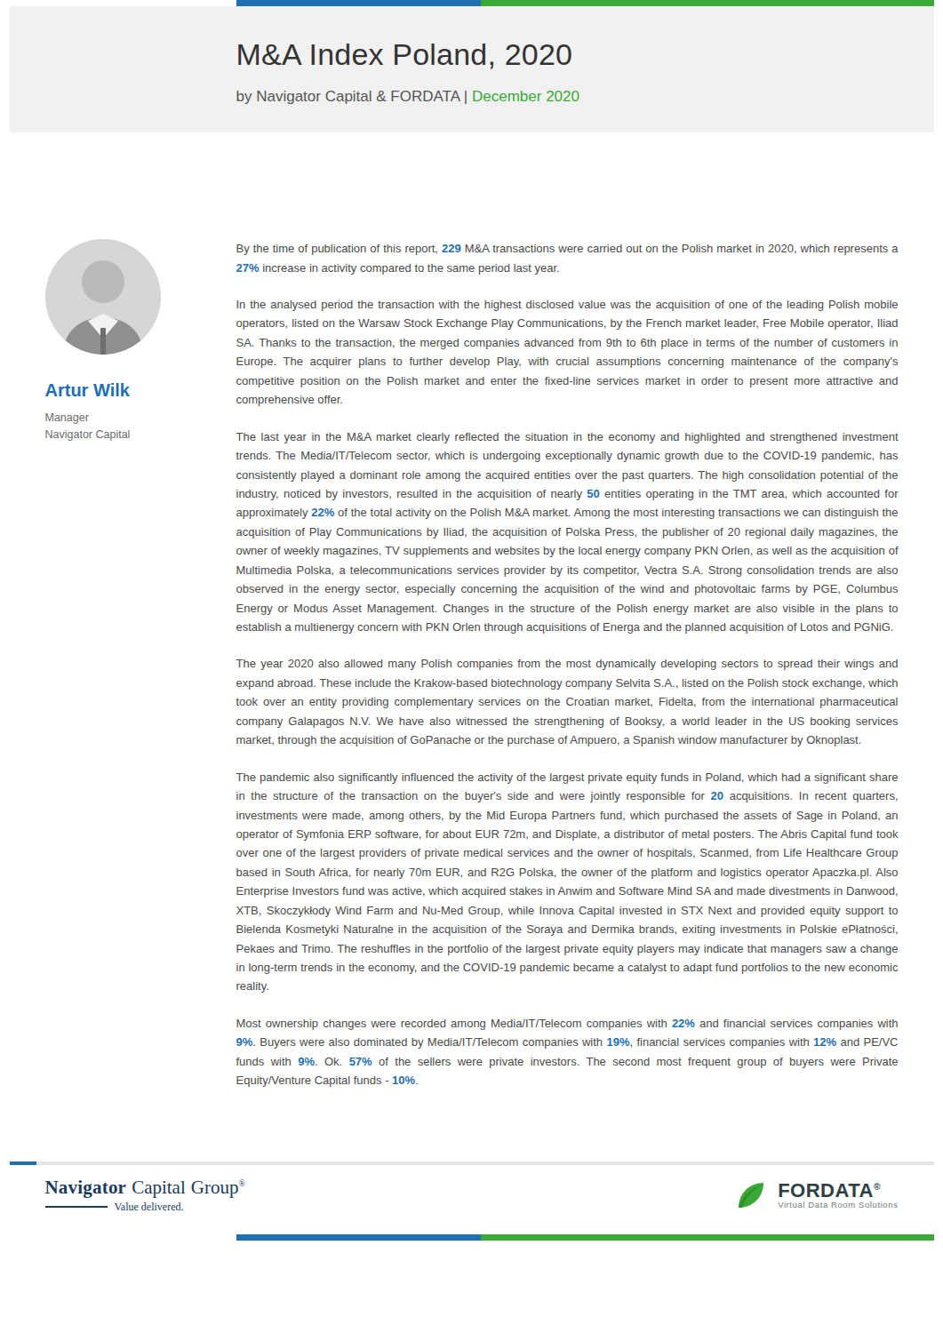M&A Index Poland, 2020
by Navigator Capital & FORDATA | December 2020
Artur Wilk
Manager
Navigator Capital
By the time of publication of this report, 229 M&A transactions were carried out on the Polish market in 2020, which represents a 27% increase in activity compared to the same period last year.
In the analysed period the transaction with the highest disclosed value was the acquisition of one of the leading Polish mobile operators, listed on the Warsaw Stock Exchange Play Communications, by the French market leader, Free Mobile operator, Iliad SA. Thanks to the transaction, the merged companies advanced from 9th to 6th place in terms of the number of customers in Europe. The acquirer plans to further develop Play, with crucial assumptions concerning maintenance of the company's competitive position on the Polish market and enter the fixed-line services market in order to present more attractive and comprehensive offer.
The last year in the M&A market clearly reflected the situation in the economy and highlighted and strengthened investment trends. The Media/IT/Telecom sector, which is undergoing exceptionally dynamic growth due to the COVID-19 pandemic, has consistently played a dominant role among the acquired entities over the past quarters. The high consolidation potential of the industry, noticed by investors, resulted in the acquisition of nearly 50 entities operating in the TMT area, which accounted for approximately 22% of the total activity on the Polish M&A market. Among the most interesting transactions we can distinguish the acquisition of Play Communications by Iliad, the acquisition of Polska Press, the publisher of 20 regional daily magazines, the owner of weekly magazines, TV supplements and websites by the local energy company PKN Orlen, as well as the acquisition of Multimedia Polska, a telecommunications services provider by its competitor, Vectra S.A. Strong consolidation trends are also observed in the energy sector, especially concerning the acquisition of the wind and photovoltaic farms by PGE, Columbus Energy or Modus Asset Management. Changes in the structure of the Polish energy market are also visible in the plans to establish a multienergy concern with PKN Orlen through acquisitions of Energa and the planned acquisition of Lotos and PGNiG.
The year 2020 also allowed many Polish companies from the most dynamically developing sectors to spread their wings and expand abroad. These include the Krakow-based biotechnology company Selvita S.A., listed on the Polish stock exchange, which took over an entity providing complementary services on the Croatian market, Fidelta, from the international pharmaceutical company Galapagos N.V. We have also witnessed the strengthening of Booksy, a world leader in the US booking services market, through the acquisition of GoPanache or the purchase of Ampuero, a Spanish window manufacturer by Oknoplast.
The pandemic also significantly influenced the activity of the largest private equity funds in Poland, which had a significant share in the structure of the transaction on the buyer's side and were jointly responsible for 20 acquisitions. In recent quarters, investments were made, among others, by the Mid Europa Partners fund, which purchased the assets of Sage in Poland, an operator of Symfonia ERP software, for about EUR 72m, and Displate, a distributor of metal posters. The Abris Capital fund took over one of the largest providers of private medical services and the owner of hospitals, Scanmed, from Life Healthcare Group based in South Africa, for nearly 70m EUR, and R2G Polska, the owner of the platform and logistics operator Apaczka.pl. Also Enterprise Investors fund was active, which acquired stakes in Anwim and Software Mind SA and made divestments in Danwood, XTB, Skoczykłody Wind Farm and Nu-Med Group, while Innova Capital invested in STX Next and provided equity support to Bielenda Kosmetyki Naturalne in the acquisition of the Soraya and Dermika brands, exiting investments in Polskie ePłatności, Pekaes and Trimo. The reshuffles in the portfolio of the largest private equity players may indicate that managers saw a change in long-term trends in the economy, and the COVID-19 pandemic became a catalyst to adapt fund portfolios to the new economic reality.
Most ownership changes were recorded among Media/IT/Telecom companies with 22% and financial services companies with 9%. Buyers were also dominated by Media/IT/Telecom companies with 19%, financial services companies with 12% and PE/VC funds with 9%. Ok. 57% of the sellers were private investors. The second most frequent group of buyers were Private Equity/Venture Capital funds - 10%.
Navigator Capital Group®
Value delivered.
FORDATA® Virtual Data Room Solutions